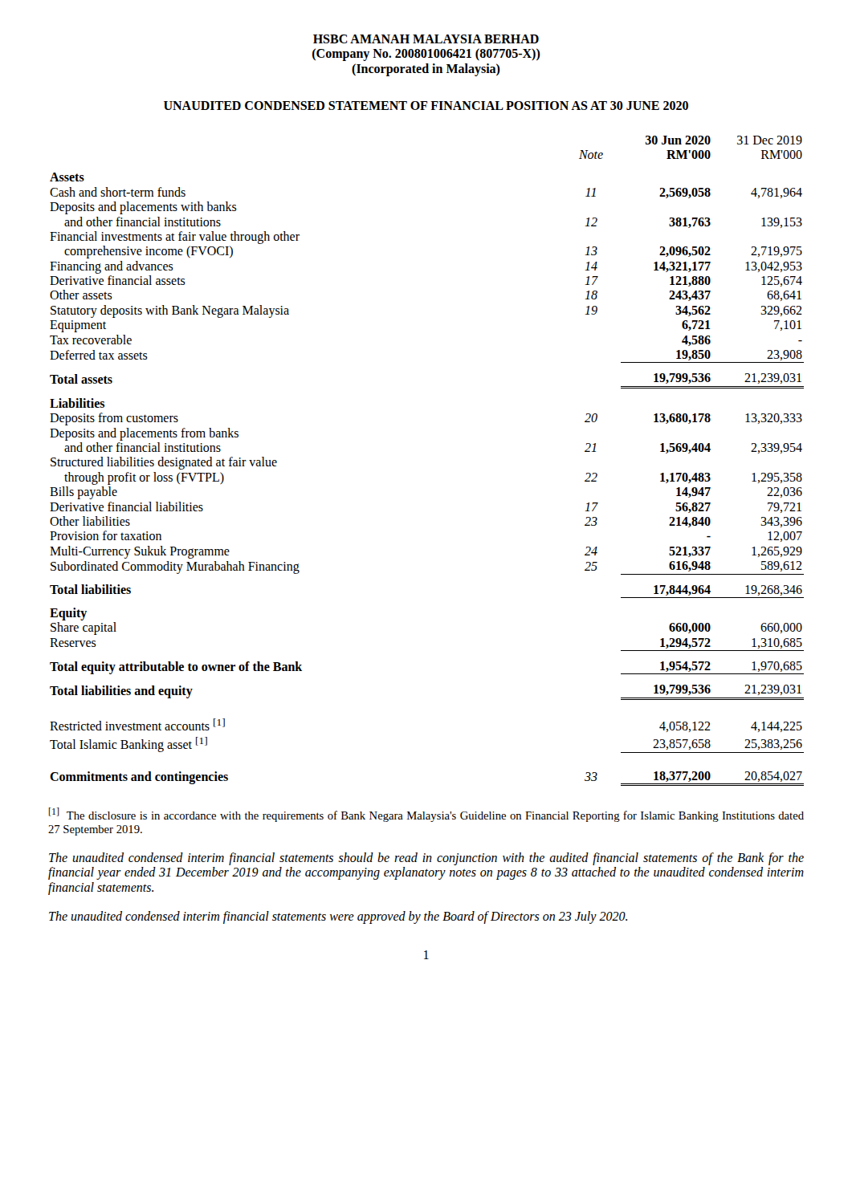HSBC AMANAH MALAYSIA BERHAD
(Company No. 200801006421 (807705-X))
(Incorporated in Malaysia)
UNAUDITED CONDENSED STATEMENT OF FINANCIAL POSITION AS AT 30 JUNE 2020
| | | 30 Jun 2020 | 31 Dec 2019 |
| | Note | RM'000 | RM'000 |
| Assets | | | |
| Cash and short-term funds | 11 | 2,569,058 | 4,781,964 |
| Deposits and placements with banks | | | |
| and other financial institutions | 12 | 381,763 | 139,153 |
| Financial investments at fair value through other | | | |
| comprehensive income (FVOCI) | 13 | 2,096,502 | 2,719,975 |
| Financing and advances | 14 | 14,321,177 | 13,042,953 |
| Derivative financial assets | 17 | 121,880 | 125,674 |
| Other assets | 18 | 243,437 | 68,641 |
| Statutory deposits with Bank Negara Malaysia | 19 | 34,562 | 329,662 |
| Equipment | | 6,721 | 7,101 |
| Tax recoverable | | 4,586 | - |
| Deferred tax assets | | 19,850 | 23,908 |
| Total assets | | 19,799,536 | 21,239,031 |
| Liabilities | | | |
| Deposits from customers | 20 | 13,680,178 | 13,320,333 |
| Deposits and placements from banks | | | |
| and other financial institutions | 21 | 1,569,404 | 2,339,954 |
| Structured liabilities designated at fair value | | | |
| through profit or loss (FVTPL) | 22 | 1,170,483 | 1,295,358 |
| Bills payable | | 14,947 | 22,036 |
| Derivative financial liabilities | 17 | 56,827 | 79,721 |
| Other liabilities | 23 | 214,840 | 343,396 |
| Provision for taxation | | - | 12,007 |
| Multi-Currency Sukuk Programme | 24 | 521,337 | 1,265,929 |
| Subordinated Commodity Murabahah Financing | 25 | 616,948 | 589,612 |
| Total liabilities | | 17,844,964 | 19,268,346 |
| Equity | | | |
| Share capital | | 660,000 | 660,000 |
| Reserves | | 1,294,572 | 1,310,685 |
| Total equity attributable to owner of the Bank | | 1,954,572 | 1,970,685 |
| Total liabilities and equity | | 19,799,536 | 21,239,031 |
| Restricted investment accounts [1] | | 4,058,122 | 4,144,225 |
| Total Islamic Banking asset [1] | | 23,857,658 | 25,383,256 |
| Commitments and contingencies | 33 | 18,377,200 | 20,854,027 |
[1] The disclosure is in accordance with the requirements of Bank Negara Malaysia's Guideline on Financial Reporting for Islamic Banking Institutions dated 27 September 2019.
The unaudited condensed interim financial statements should be read in conjunction with the audited financial statements of the Bank for the financial year ended 31 December 2019 and the accompanying explanatory notes on pages 8 to 33 attached to the unaudited condensed interim financial statements.
The unaudited condensed interim financial statements were approved by the Board of Directors on 23 July 2020.
1